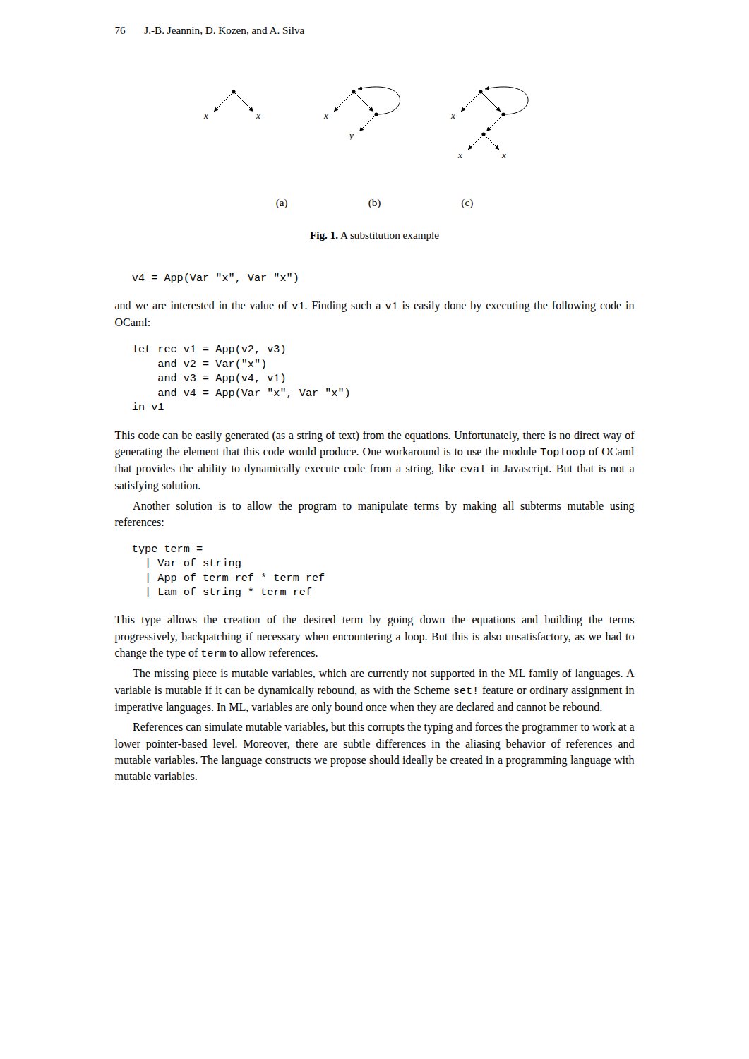76 J.-B. Jeannin, D. Kozen, and A. Silva
x x x y x x x
(a) (b) (c)
Fig. 1. A substitution example
v4 = App(Var "x", Var "x")
and we are interested in the value of v1. Finding such a v1 is easily done by executing the following code in OCaml:
let rec v1 = App(v2, v3)
    and v2 = Var("x")
    and v3 = App(v4, v1)
    and v4 = App(Var "x", Var "x")
in v1
This code can be easily generated (as a string of text) from the equations. Unfortunately, there is no direct way of generating the element that this code would produce. One workaround is to use the module Toploop of OCaml that provides the ability to dynamically execute code from a string, like eval in Javascript. But that is not a satisfying solution.
Another solution is to allow the program to manipulate terms by making all subterms mutable using references:
type term =
  | Var of string
  | App of term ref * term ref
  | Lam of string * term ref
This type allows the creation of the desired term by going down the equations and building the terms progressively, backpatching if necessary when encountering a loop. But this is also unsatisfactory, as we had to change the type of term to allow references.
The missing piece is mutable variables, which are currently not supported in the ML family of languages. A variable is mutable if it can be dynamically rebound, as with the Scheme set! feature or ordinary assignment in imperative languages. In ML, variables are only bound once when they are declared and cannot be rebound.
References can simulate mutable variables, but this corrupts the typing and forces the programmer to work at a lower pointer-based level. Moreover, there are subtle differences in the aliasing behavior of references and mutable variables. The language constructs we propose should ideally be created in a programming language with mutable variables.